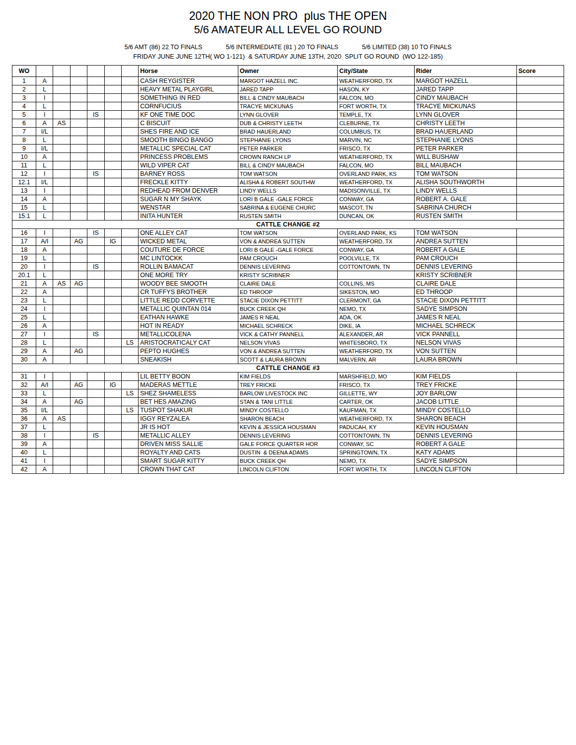2020 THE NON PRO plus THE OPEN
5/6 AMATEUR ALL LEVEL GO ROUND
5/6 AMT (86) 22 TO FINALS 5/6 INTERMEDIATE (81 ) 20 TO FINALS 5/6 LIMITED (38) 10 TO FINALS
FRIDAY JUNE JUNE 12TH( WO 1-121) & SATURDAY JUNE 13TH, 2020 SPLIT GO ROUND (WO 122-185)
| WO | | | | | | | Horse | Owner | City/State | Rider | Score |
| --- | --- | --- | --- | --- | --- | --- | --- | --- | --- | --- | --- |
| 1 | A | | | | | | CASH REYGISTER | MARGOT HAZELL INC. | WEATHERFORD, TX | MARGOT HAZELL | |
| 2 | L | | | | | | HEAVY METAL PLAYGIRL | JARED TAPP | HASON, KY | JARED TAPP | |
| 3 | I | | | | | | SOMETHING IN RED | BILL & CINDY MAUBACH | FALCON, MO | CINDY MAUBACH | |
| 4 | L | | | | | | CORNFUCIUS | TRACYE MICKUNAS | FORT WORTH, TX | TRACYE MICKUNAS | |
| 5 | I | | | IS | | | KF ONE TIME DOC | LYNN GLOVER | TEMPLE, TX | LYNN GLOVER | |
| 6 | A | AS | | | | | C BISCUIT | DUB & CHRISTY LEETH | CLEBURNE, TX | CHRISTY LEETH | |
| 7 | I/L | | | | | | SHES FIRE AND ICE | BRAD HAUERLAND | COLUMBUS, TX | BRAD HAUERLAND | |
| 8 | L | | | | | | SMOOTH BINGO BANGO | STEPHANIE LYONS | MARVIN, NC | STEPHANIE LYONS | |
| 9 | I/L | | | | | | METALLIC SPECIAL CAT | PETER PARKER | FRISCO, TX | PETER PARKER | |
| 10 | A | | | | | | PRINCESS PROBLEMS | CROWN RANCH LP | WEATHERFORD, TX | WILL BUSHAW | |
| 11 | L | | | | | | WILD VIPER CAT | BILL & CINDY MAUBACH | FALCON, MO | BILL MAUBACH | |
| 12 | I | | | IS | | | BARNEY ROSS | TOM WATSON | OVERLAND PARK, KS | TOM WATSON | |
| 12.1 | I/L | | | | | | FRECKLE KITTY | ALISHA & ROBERT SOUTHW | WEATHERFORD, TX | ALISHA SOUTHWORTH | |
| 13 | I | | | | | | REDHEAD FROM DENVER | LINDY WELLS | MADISONVILLE, TX | LINDY WELLS | |
| 14 | A | | | | | | SUGAR N MY SHAYK | LORI B GALE -GALE FORCE | CONWAY, GA | ROBERT A. GALE | |
| 15 | L | | | | | | WENSTAR | SABRINA & EUGENE CHURC | MASCOT, TN | SABRINA CHURCH | |
| 15.1 | L | | | | | | INITA HUNTER | RUSTEN SMITH | DUNCAN, OK | RUSTEN SMITH | |
| CATTLE CHANGE #2 |
| 16 | I | | | IS | | | ONE ALLEY CAT | TOM WATSON | OVERLAND PARK, KS | TOM WATSON | |
| 17 | A/I | | AG | | IG | | WICKED METAL | VON & ANDREA SUTTEN | WEATHERFORD, TX | ANDREA SUTTEN | |
| 18 | A | | | | | | COUTURE DE FORCE | LORI B GALE -GALE FORCE | CONWAY, GA | ROBERT A GALE | |
| 19 | L | | | | | | MC LINTOCKK | PAM CROUCH | POOLVILLE, TX | PAM CROUCH | |
| 20 | I | | | IS | | | ROLLIN BAMACAT | DENNIS LEVERING | COTTONTOWN, TN | DENNIS LEVERING | |
| 20.1 | L | | | | | | ONE MORE TRY | KRISTY SCRIBNER | | KRISTY SCRIBNER | |
| 21 | A | AS | AG | | | | WOODY BEE SMOOTH | CLAIRE DALE | COLLINS, MS | CLAIRE DALE | |
| 22 | A | | | | | | CR TUFFYS BROTHER | ED THROOP | SIKESTON, MO | ED THROOP | |
| 23 | L | | | | | | LITTLE REDD CORVETTE | STACIE DIXON PETTITT | CLERMONT, GA | STACIE DIXON PETTITT | |
| 24 | I | | | | | | METALLIC QUINTAN 014 | BUCK CREEK QH | NEMO, TX | SADYE SIMPSON | |
| 25 | L | | | | | | EATHAN HAWKE | JAMES R NEAL | ADA, OK | JAMES R NEAL | |
| 26 | A | | | | | | HOT IN READY | MICHAEL SCHRECK | DIKE, IA | MICHAEL SCHRECK | |
| 27 | I | | | IS | | | METALLICOLENA | VICK & CATHY PANNELL | ALEXANDER, AR | VICK PANNELL | |
| 28 | L | | | | | LS | ARISTOCRATICALY CAT | NELSON VIVAS | WHITESBORO, TX | NELSON VIVAS | |
| 29 | A | | AG | | | | PEPTO HUGHES | VON & ANDREA SUTTEN | WEATHERFORD, TX | VON SUTTEN | |
| 30 | A | | | | | | SNEAKISH | SCOTT & LAURA BROWN | MALVERN, AR | LAURA BROWN | |
| CATTLE CHANGE #3 |
| 31 | I | | | | | | LIL BETTY BOON | KIM FIELDS | MARSHFIELD, MO | KIM FIELDS | |
| 32 | A/I | | AG | | IG | | MADERAS METTLE | TREY FRICKE | FRISCO, TX | TREY FRICKE | |
| 33 | L | | | | | LS | SHEZ SHAMELESS | BARLOW LIVESTOCK INC | GILLETTE, WY | JOY BARLOW | |
| 34 | A | | AG | | | | BET HES AMAZING | STAN & TANI LITTLE | CARTER, OK | JACOB LITTLE | |
| 35 | I/L | | | | | LS | TUSPOT SHAKUR | MINDY COSTELLO | KAUFMAN, TX | MINDY COSTELLO | |
| 36 | A | AS | | | | | IGGY REYZALEA | SHARON BEACH | WEATHERFORD, TX | SHARON BEACH | |
| 37 | L | | | | | | JR IS HOT | KEVIN & JESSICA HOUSMAN | PADUCAH, KY | KEVIN HOUSMAN | |
| 38 | I | | | IS | | | METALLIC ALLEY | DENNIS LEVERING | COTTONTOWN, TN | DENNIS LEVERING | |
| 39 | A | | | | | | DRIVEN MISS SALLIE | GALE FORCE QUARTER HOR | CONWAY, SC | ROBERT A GALE | |
| 40 | L | | | | | | ROYALTY AND CATS | DUSTIN & DEENA ADAMS | SPRINGTOWN, TX | KATY ADAMS | |
| 41 | I | | | | | | SMART SUGAR KITTY | BUCK CREEK QH | NEMO, TX | SADYE SIMPSON | |
| 42 | A | | | | | | CROWN THAT CAT | LINCOLN CLIFTON | FORT WORTH, TX | LINCOLN CLIFTON | |